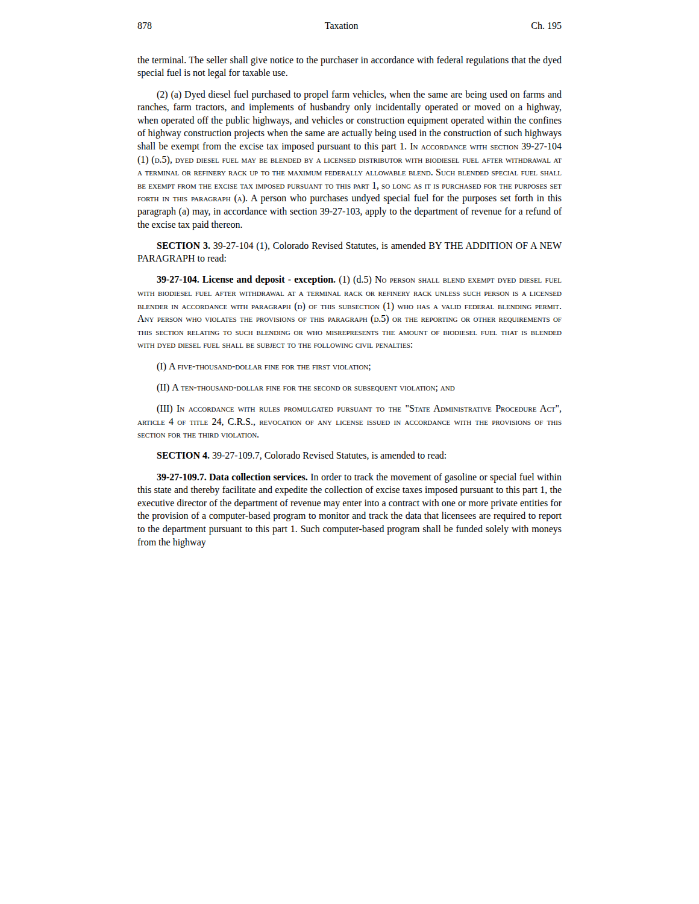878 Taxation Ch. 195
the terminal. The seller shall give notice to the purchaser in accordance with federal regulations that the dyed special fuel is not legal for taxable use.
(2) (a) Dyed diesel fuel purchased to propel farm vehicles, when the same are being used on farms and ranches, farm tractors, and implements of husbandry only incidentally operated or moved on a highway, when operated off the public highways, and vehicles or construction equipment operated within the confines of highway construction projects when the same are actually being used in the construction of such highways shall be exempt from the excise tax imposed pursuant to this part 1. In accordance with section 39-27-104 (1) (d.5), dyed diesel fuel may be blended by a licensed distributor with biodiesel fuel after withdrawal at a terminal or refinery rack up to the maximum federally allowable blend. Such blended special fuel shall be exempt from the excise tax imposed pursuant to this part 1, so long as it is purchased for the purposes set forth in this paragraph (a). A person who purchases undyed special fuel for the purposes set forth in this paragraph (a) may, in accordance with section 39-27-103, apply to the department of revenue for a refund of the excise tax paid thereon.
SECTION 3. 39-27-104 (1), Colorado Revised Statutes, is amended BY THE ADDITION OF A NEW PARAGRAPH to read:
39-27-104. License and deposit - exception. (1) (d.5) No person shall blend exempt dyed diesel fuel with biodiesel fuel after withdrawal at a terminal rack or refinery rack unless such person is a licensed blender in accordance with paragraph (d) of this subsection (1) who has a valid federal blending permit. Any person who violates the provisions of this paragraph (d.5) or the reporting or other requirements of this section relating to such blending or who misrepresents the amount of biodiesel fuel that is blended with dyed diesel fuel shall be subject to the following civil penalties:
(I) A five-thousand-dollar fine for the first violation;
(II) A ten-thousand-dollar fine for the second or subsequent violation; and
(III) In accordance with rules promulgated pursuant to the "State Administrative Procedure Act", article 4 of title 24, C.R.S., revocation of any license issued in accordance with the provisions of this section for the third violation.
SECTION 4. 39-27-109.7, Colorado Revised Statutes, is amended to read:
39-27-109.7. Data collection services. In order to track the movement of gasoline or special fuel within this state and thereby facilitate and expedite the collection of excise taxes imposed pursuant to this part 1, the executive director of the department of revenue may enter into a contract with one or more private entities for the provision of a computer-based program to monitor and track the data that licensees are required to report to the department pursuant to this part 1. Such computer-based program shall be funded solely with moneys from the highway